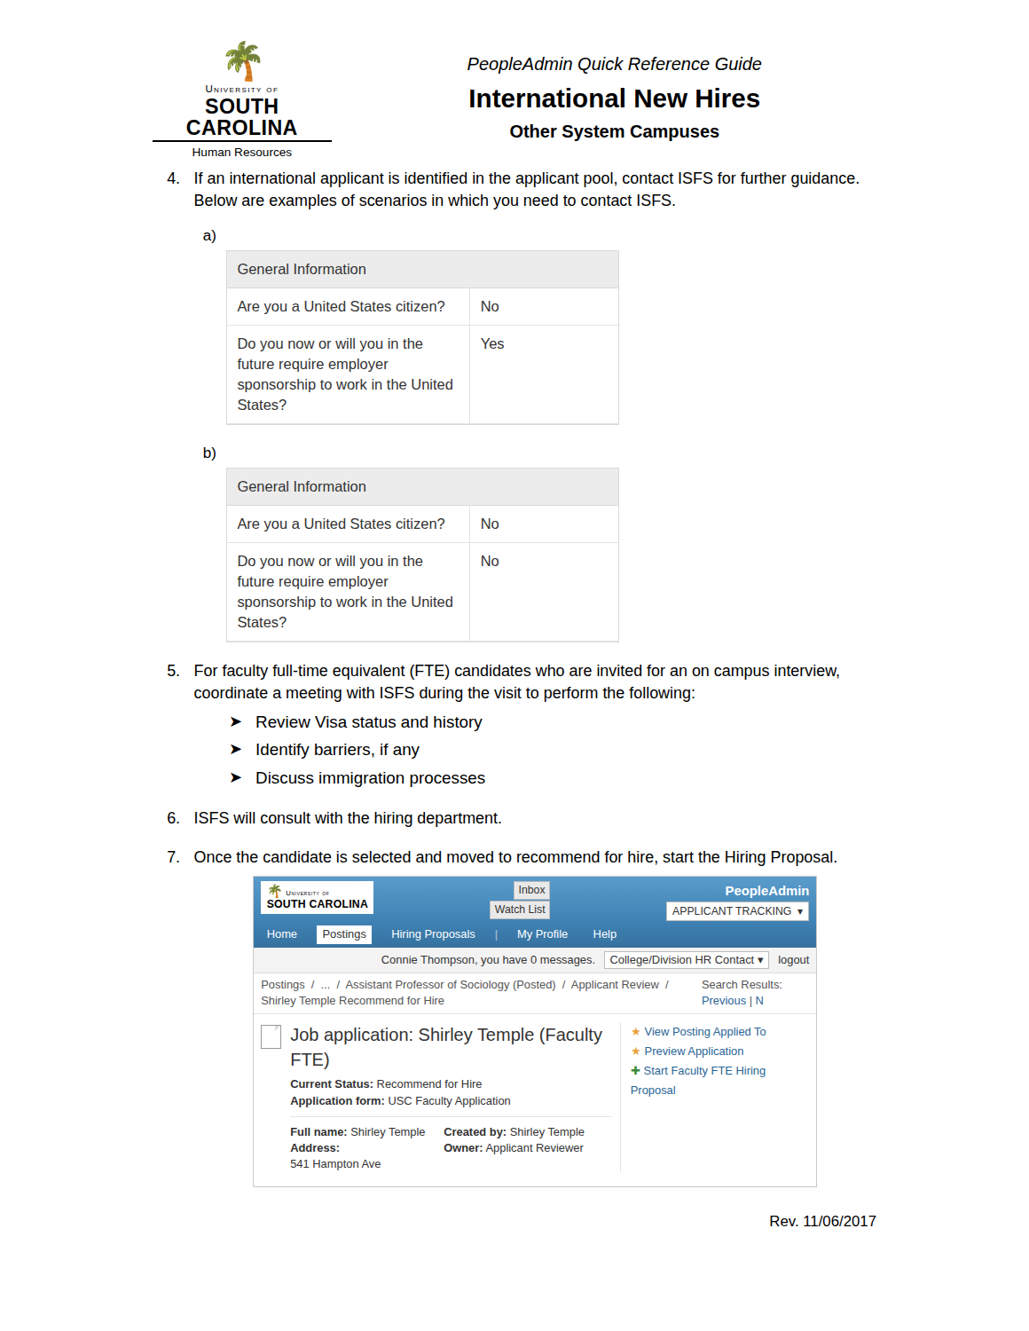🌴
University of
SOUTH CAROLINA
Human Resources
PeopleAdmin Quick Reference Guide
International New Hires
Other System Campuses
If an international applicant is identified in the applicant pool, contact ISFS for further guidance. Below are examples of scenarios in which you need to contact ISFS. a)
General Information
| Are you a United States citizen? | No |
| Do you now or will you in the future require employer sponsorship to work in the United States? | Yes |
b)
General Information
| Are you a United States citizen? | No |
| Do you now or will you in the future require employer sponsorship to work in the United States? | No |
For faculty full-time equivalent (FTE) candidates who are invited for an on campus interview, coordinate a meeting with ISFS during the visit to perform the following:
Review Visa status and history
Identify barriers, if any
Discuss immigration processes
ISFS will consult with the hiring department.
Once the candidate is selected and moved to recommend for hire, start the Hiring Proposal.
🌴 University of
SOUTH CAROLINA
Inbox
Watch List
PeopleAdmin
APPLICANT TRACKING ▾
Home Postings Hiring Proposals | My Profile Help
Connie Thompson, you have 0 messages. College/Division HR Contact ▾ logout
Postings / ... / Assistant Professor of Sociology (Posted) / Applicant Review / Shirley Temple Recommend for Hire Search Results: Previous | N
Job application: Shirley Temple (Faculty FTE)
Current Status: Recommend for Hire
Application form: USC Faculty Application
Full name: Shirley Temple
Address:
541 Hampton Ave
Created by: Shirley Temple
Owner: Applicant Reviewer
★View Posting Applied To
★Preview Application
✚Start Faculty FTE Hiring Proposal
Rev. 11/06/2017